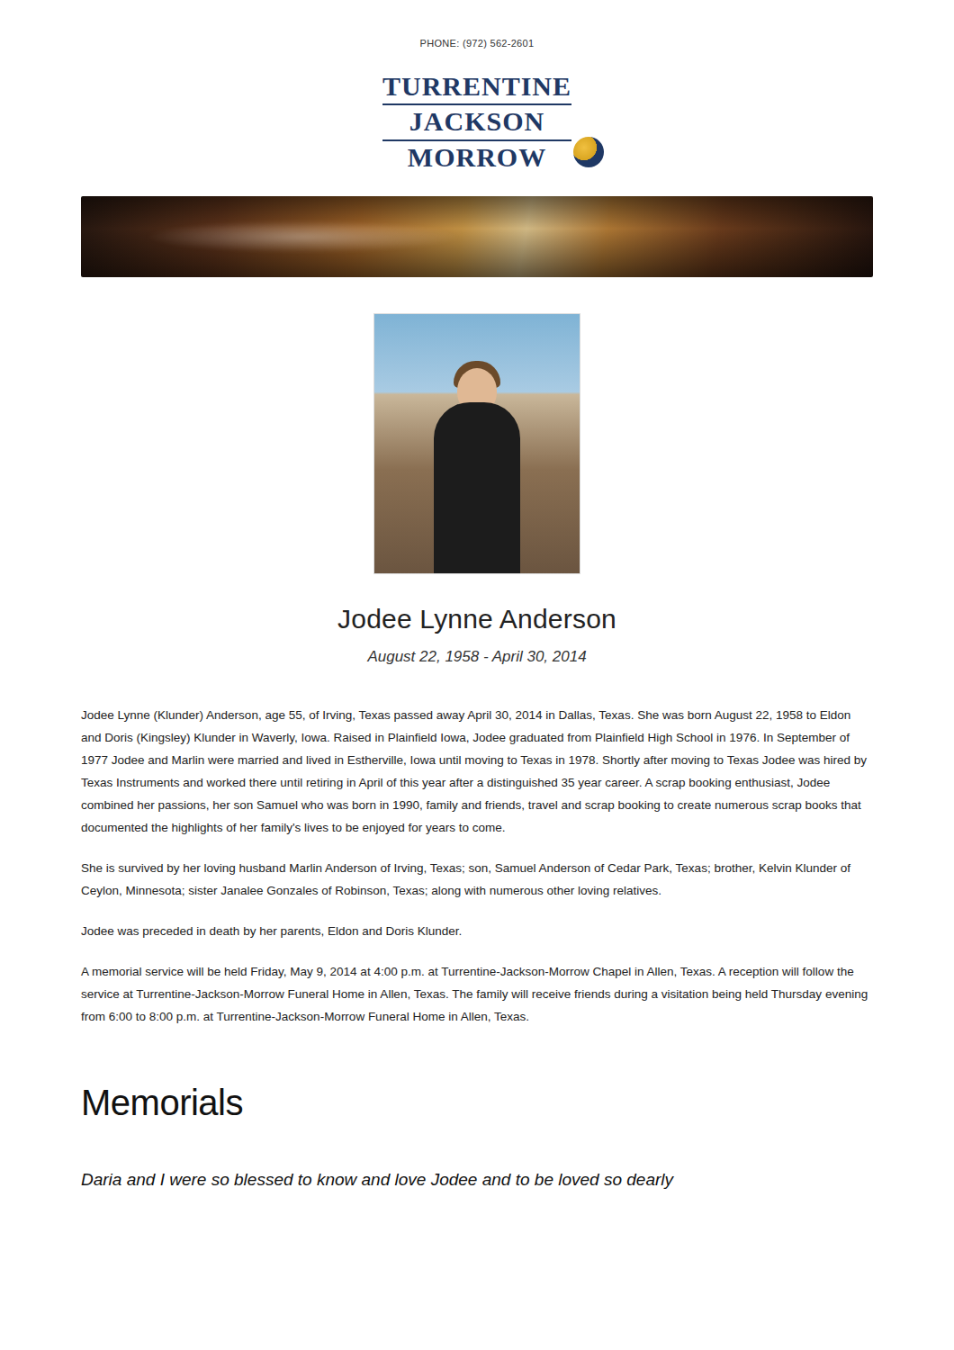PHONE: (972) 562-2601
TURRENTINE
JACKSON
MORROW
Jodee Lynne Anderson
August 22, 1958 - April 30, 2014
Jodee Lynne (Klunder) Anderson, age 55, of Irving, Texas passed away April 30, 2014 in Dallas, Texas. She was born August 22, 1958 to Eldon and Doris (Kingsley) Klunder in Waverly, Iowa. Raised in Plainfield Iowa, Jodee graduated from Plainfield High School in 1976. In September of 1977 Jodee and Marlin were married and lived in Estherville, Iowa until moving to Texas in 1978. Shortly after moving to Texas Jodee was hired by Texas Instruments and worked there until retiring in April of this year after a distinguished 35 year career. A scrap booking enthusiast, Jodee combined her passions, her son Samuel who was born in 1990, family and friends, travel and scrap booking to create numerous scrap books that documented the highlights of her family's lives to be enjoyed for years to come.
She is survived by her loving husband Marlin Anderson of Irving, Texas; son, Samuel Anderson of Cedar Park, Texas; brother, Kelvin Klunder of Ceylon, Minnesota; sister Janalee Gonzales of Robinson, Texas; along with numerous other loving relatives.
Jodee was preceded in death by her parents, Eldon and Doris Klunder.
A memorial service will be held Friday, May 9, 2014 at 4:00 p.m. at Turrentine-Jackson-Morrow Chapel in Allen, Texas. A reception will follow the service at Turrentine-Jackson-Morrow Funeral Home in Allen, Texas. The family will receive friends during a visitation being held Thursday evening from 6:00 to 8:00 p.m. at Turrentine-Jackson-Morrow Funeral Home in Allen, Texas.
Memorials
Daria and I were so blessed to know and love Jodee and to be loved so dearly